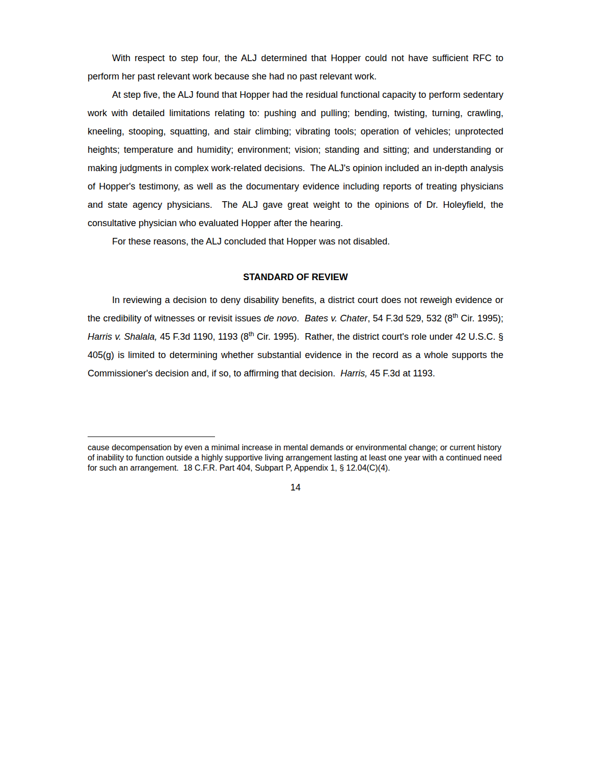With respect to step four, the ALJ determined that Hopper could not have sufficient RFC to perform her past relevant work because she had no past relevant work.
At step five, the ALJ found that Hopper had the residual functional capacity to perform sedentary work with detailed limitations relating to: pushing and pulling; bending, twisting, turning, crawling, kneeling, stooping, squatting, and stair climbing; vibrating tools; operation of vehicles; unprotected heights; temperature and humidity; environment; vision; standing and sitting; and understanding or making judgments in complex work-related decisions. The ALJ's opinion included an in-depth analysis of Hopper's testimony, as well as the documentary evidence including reports of treating physicians and state agency physicians. The ALJ gave great weight to the opinions of Dr. Holeyfield, the consultative physician who evaluated Hopper after the hearing.
For these reasons, the ALJ concluded that Hopper was not disabled.
STANDARD OF REVIEW
In reviewing a decision to deny disability benefits, a district court does not reweigh evidence or the credibility of witnesses or revisit issues de novo. Bates v. Chater, 54 F.3d 529, 532 (8th Cir. 1995); Harris v. Shalala, 45 F.3d 1190, 1193 (8th Cir. 1995). Rather, the district court's role under 42 U.S.C. § 405(g) is limited to determining whether substantial evidence in the record as a whole supports the Commissioner's decision and, if so, to affirming that decision. Harris, 45 F.3d at 1193.
cause decompensation by even a minimal increase in mental demands or environmental change; or current history of inability to function outside a highly supportive living arrangement lasting at least one year with a continued need for such an arrangement. 18 C.F.R. Part 404, Subpart P, Appendix 1, § 12.04(C)(4).
14